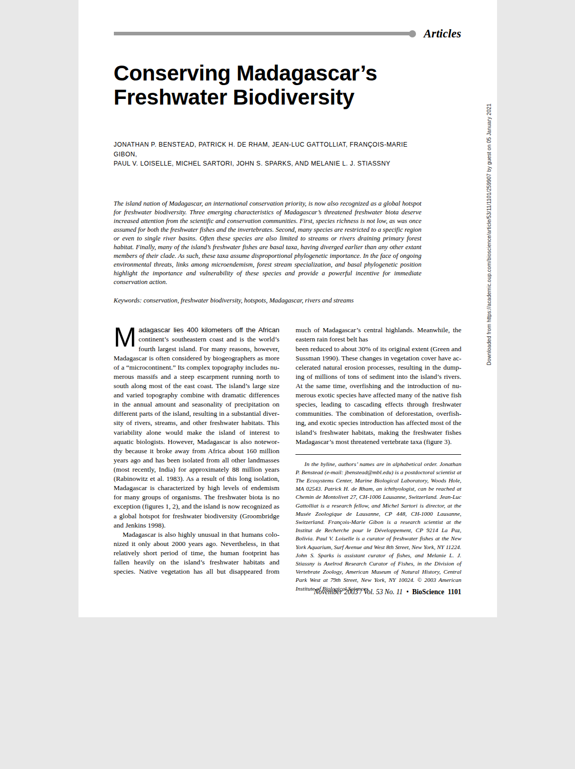Downloaded from https://academic.oup.com/bioscience/article/53/11/1101/259907 by guest on 05 January 2021
Articles
Conserving Madagascar’s
Freshwater Biodiversity
JONATHAN P. BENSTEAD, PATRICK H. DE RHAM, JEAN-LUC GATTOLLIAT, FRANÇOIS-MARIE GIBON,
PAUL V. LOISELLE, MICHEL SARTORI, JOHN S. SPARKS, AND MELANIE L. J. STIASSNY
The island nation of Madagascar, an international conservation priority, is now also recognized as a global hotspot for freshwater biodiversity. Three emerging characteristics of Madagascar’s threatened freshwater biota deserve increased attention from the scientific and conservation communities. First, species richness is not low, as was once assumed for both the freshwater fishes and the invertebrates. Second, many species are restricted to a specific region or even to single river basins. Often these species are also limited to streams or rivers draining primary forest habitat. Finally, many of the island’s freshwater fishes are basal taxa, having diverged earlier than any other extant members of their clade. As such, these taxa assume disproportional phylogenetic importance. In the face of ongoing environmental threats, links among microendemism, forest stream specialization, and basal phylogenetic position highlight the importance and vulnerability of these species and provide a powerful incentive for immediate conservation action.
Keywords: conservation, freshwater biodiversity, hotspots, Madagascar, rivers and streams
Madagascar lies 400 kilometers off the African continent’s southeastern coast and is the world’s fourth largest island. For many reasons, however, Madagascar is often considered by biogeographers as more of a “microcontinent.” Its complex topography includes numerous massifs and a steep escarpment running north to south along most of the east coast. The island’s large size and varied topography combine with dramatic differences in the annual amount and seasonality of precipitation on different parts of the island, resulting in a substantial diversity of rivers, streams, and other freshwater habitats. This variability alone would make the island of interest to aquatic biologists. However, Madagascar is also noteworthy because it broke away from Africa about 160 million years ago and has been isolated from all other landmasses (most recently, India) for approximately 88 million years (Rabinowitz et al. 1983). As a result of this long isolation, Madagascar is characterized by high levels of endemism for many groups of organisms. The freshwater biota is no exception (figures 1, 2), and the island is now recognized as a global hotspot for freshwater biodiversity (Groombridge and Jenkins 1998).
Madagascar is also highly unusual in that humans colonized it only about 2000 years ago. Nevertheless, in that relatively short period of time, the human footprint has fallen heavily on the island’s freshwater habitats and species. Native vegetation has all but disappeared from much of Madagascar’s central highlands. Meanwhile, the eastern rain forest belt has
been reduced to about 30% of its original extent (Green and Sussman 1990). These changes in vegetation cover have accelerated natural erosion processes, resulting in the dumping of millions of tons of sediment into the island’s rivers. At the same time, overfishing and the introduction of numerous exotic species have affected many of the native fish species, leading to cascading effects through freshwater communities. The combination of deforestation, overfishing, and exotic species introduction has affected most of the island’s freshwater habitats, making the freshwater fishes Madagascar’s most threatened vertebrate taxa (figure 3).
In the byline, authors’ names are in alphabetical order. Jonathan P. Benstead (e-mail: jbenstead@mbl.edu) is a postdoctoral scientist at The Ecosystems Center, Marine Biological Laboratory, Woods Hole, MA 02543. Patrick H. de Rham, an ichthyologist, can be reached at Chemin de Montolivet 27, CH-1006 Lausanne, Switzerland. Jean-Luc Gattolliat is a research fellow, and Michel Sartori is director, at the Musée Zoologique de Lausanne, CP 448, CH-1000 Lausanne, Switzerland. François-Marie Gibon is a research scientist at the Institut de Recherche pour le Développement, CP 9214 La Paz, Bolivia. Paul V. Loiselle is a curator of freshwater fishes at the New York Aquarium, Surf Avenue and West 8th Street, New York, NY 11224. John S. Sparks is assistant curator of fishes, and Melanie L. J. Stiassny is Axelrod Research Curator of Fishes, in the Division of Vertebrate Zoology, American Museum of Natural History, Central Park West at 79th Street, New York, NY 10024. © 2003 American Institute of Biological Sciences.
November 2003 / Vol. 53 No. 11 • BioScience 1101